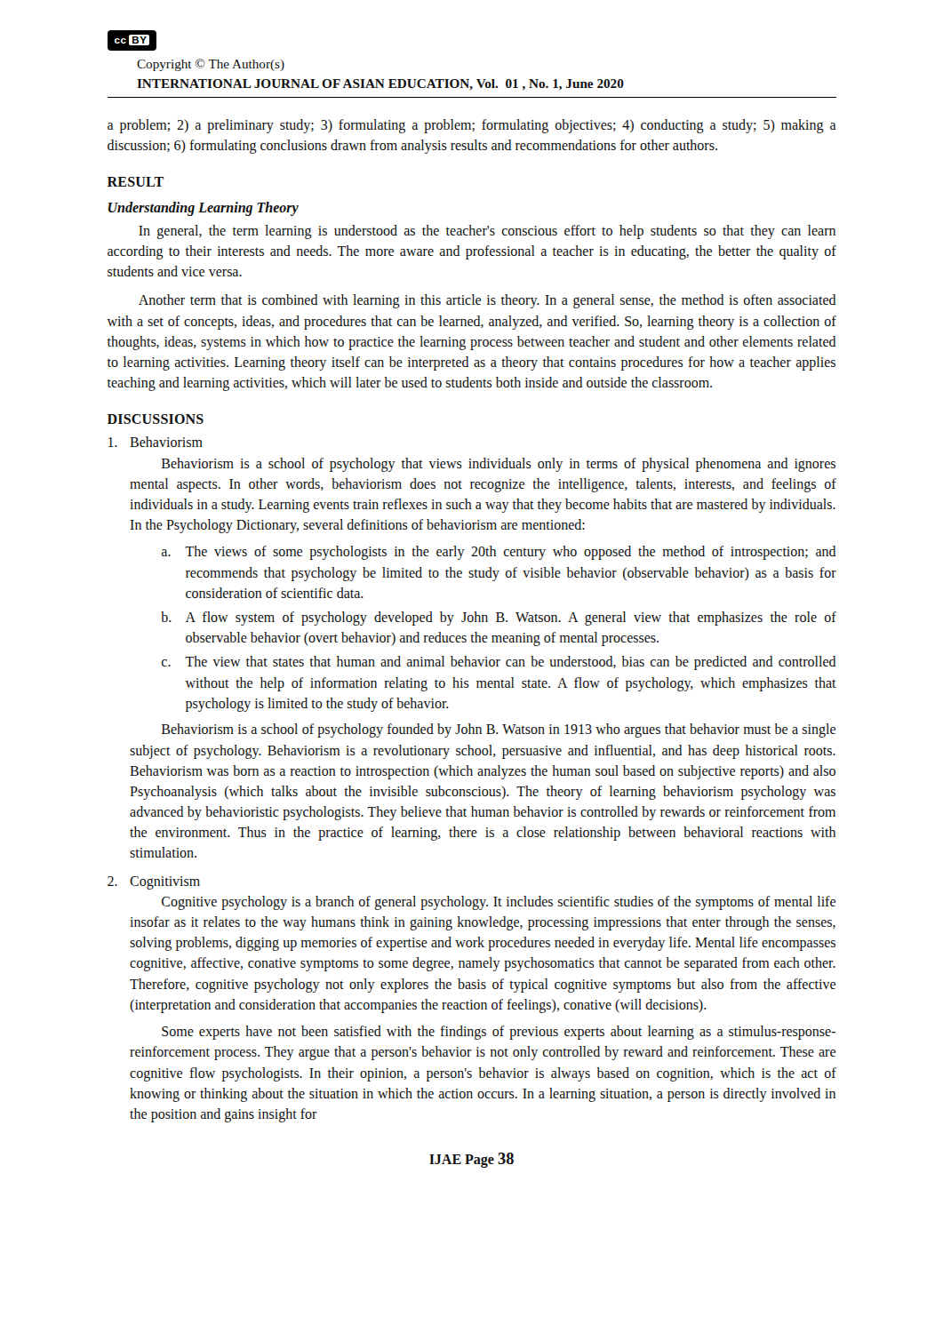ccBY
Copyright © The Author(s)
INTERNATIONAL JOURNAL OF ASIAN EDUCATION, Vol. 01 , No. 1, June 2020
a problem; 2) a preliminary study; 3) formulating a problem; formulating objectives; 4) conducting a study; 5) making a discussion; 6) formulating conclusions drawn from analysis results and recommendations for other authors.
Result
Understanding Learning Theory
In general, the term learning is understood as the teacher's conscious effort to help students so that they can learn according to their interests and needs. The more aware and professional a teacher is in educating, the better the quality of students and vice versa.
Another term that is combined with learning in this article is theory. In a general sense, the method is often associated with a set of concepts, ideas, and procedures that can be learned, analyzed, and verified. So, learning theory is a collection of thoughts, ideas, systems in which how to practice the learning process between teacher and student and other elements related to learning activities. Learning theory itself can be interpreted as a theory that contains procedures for how a teacher applies teaching and learning activities, which will later be used to students both inside and outside the classroom.
Discussions
Behaviorism
Behaviorism is a school of psychology that views individuals only in terms of physical phenomena and ignores mental aspects. In other words, behaviorism does not recognize the intelligence, talents, interests, and feelings of individuals in a study. Learning events train reflexes in such a way that they become habits that are mastered by individuals. In the Psychology Dictionary, several definitions of behaviorism are mentioned:
The views of some psychologists in the early 20th century who opposed the method of introspection; and recommends that psychology be limited to the study of visible behavior (observable behavior) as a basis for consideration of scientific data.
A flow system of psychology developed by John B. Watson. A general view that emphasizes the role of observable behavior (overt behavior) and reduces the meaning of mental processes.
The view that states that human and animal behavior can be understood, bias can be predicted and controlled without the help of information relating to his mental state. A flow of psychology, which emphasizes that psychology is limited to the study of behavior.
Behaviorism is a school of psychology founded by John B. Watson in 1913 who argues that behavior must be a single subject of psychology. Behaviorism is a revolutionary school, persuasive and influential, and has deep historical roots. Behaviorism was born as a reaction to introspection (which analyzes the human soul based on subjective reports) and also Psychoanalysis (which talks about the invisible subconscious). The theory of learning behaviorism psychology was advanced by behavioristic psychologists. They believe that human behavior is controlled by rewards or reinforcement from the environment. Thus in the practice of learning, there is a close relationship between behavioral reactions with stimulation.
Cognitivism
Cognitive psychology is a branch of general psychology. It includes scientific studies of the symptoms of mental life insofar as it relates to the way humans think in gaining knowledge, processing impressions that enter through the senses, solving problems, digging up memories of expertise and work procedures needed in everyday life. Mental life encompasses cognitive, affective, conative symptoms to some degree, namely psychosomatics that cannot be separated from each other. Therefore, cognitive psychology not only explores the basis of typical cognitive symptoms but also from the affective (interpretation and consideration that accompanies the reaction of feelings), conative (will decisions).
Some experts have not been satisfied with the findings of previous experts about learning as a stimulus-response-reinforcement process. They argue that a person's behavior is not only controlled by reward and reinforcement. These are cognitive flow psychologists. In their opinion, a person's behavior is always based on cognition, which is the act of knowing or thinking about the situation in which the action occurs. In a learning situation, a person is directly involved in the position and gains insight for
IJAE Page 38